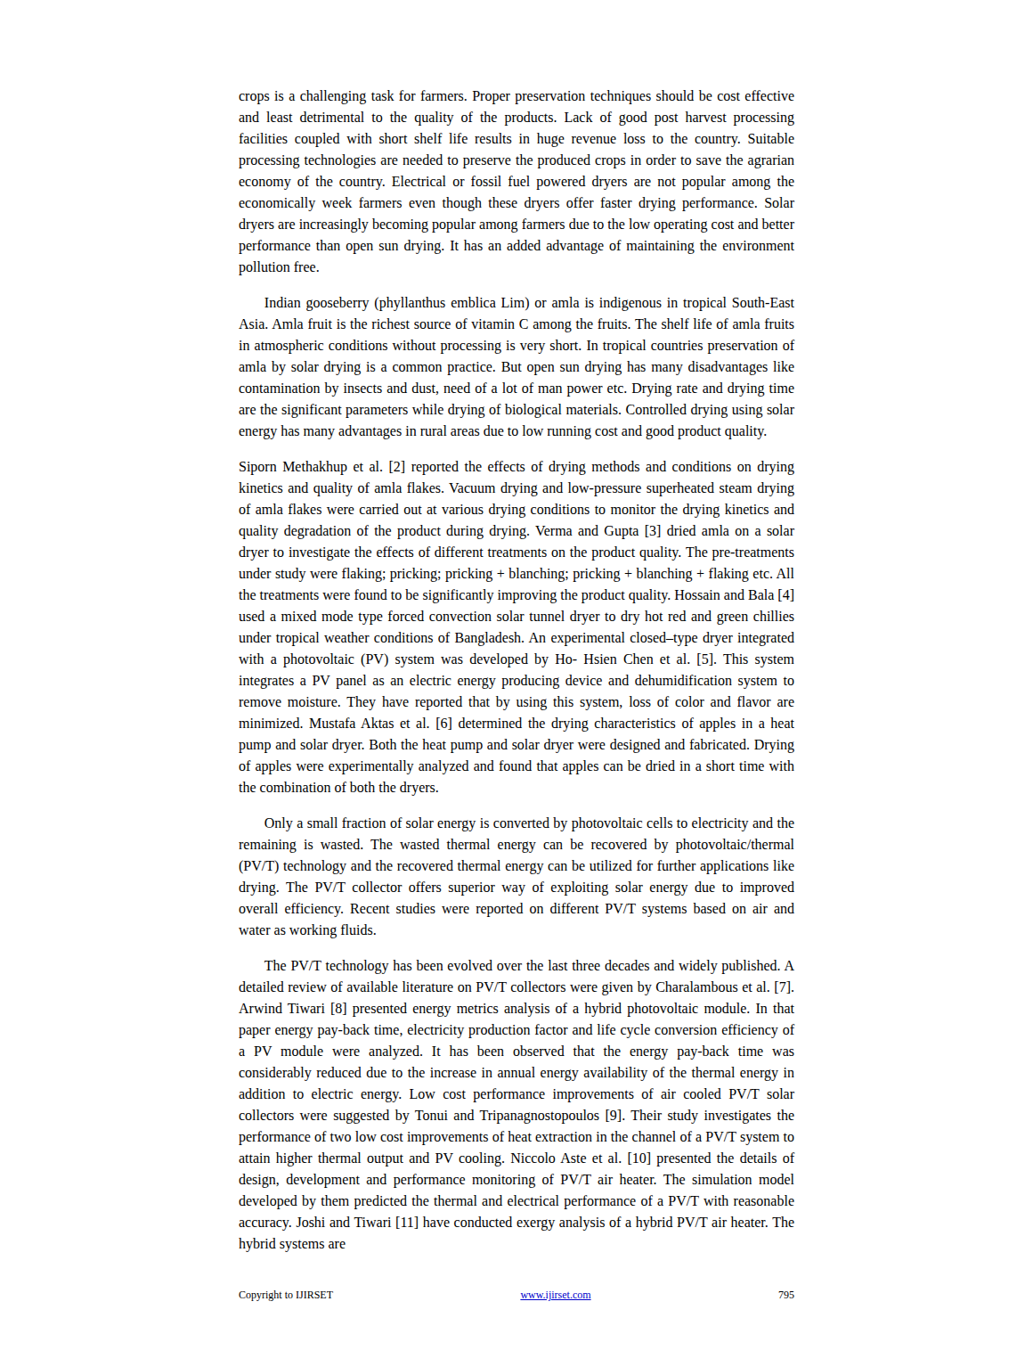crops is a challenging task for farmers. Proper preservation techniques should be cost effective and least detrimental to the quality of the products. Lack of good post harvest processing facilities coupled with short shelf life results in huge revenue loss to the country. Suitable processing technologies are needed to preserve the produced crops in order to save the agrarian economy of the country. Electrical or fossil fuel powered dryers are not popular among the economically week farmers even though these dryers offer faster drying performance. Solar dryers are increasingly becoming popular among farmers due to the low operating cost and better performance than open sun drying. It has an added advantage of maintaining the environment pollution free.
Indian gooseberry (phyllanthus emblica Lim) or amla is indigenous in tropical South-East Asia. Amla fruit is the richest source of vitamin C among the fruits. The shelf life of amla fruits in atmospheric conditions without processing is very short. In tropical countries preservation of amla by solar drying is a common practice. But open sun drying has many disadvantages like contamination by insects and dust, need of a lot of man power etc. Drying rate and drying time are the significant parameters while drying of biological materials. Controlled drying using solar energy has many advantages in rural areas due to low running cost and good product quality.
Siporn Methakhup et al. [2] reported the effects of drying methods and conditions on drying kinetics and quality of amla flakes. Vacuum drying and low-pressure superheated steam drying of amla flakes were carried out at various drying conditions to monitor the drying kinetics and quality degradation of the product during drying. Verma and Gupta [3] dried amla on a solar dryer to investigate the effects of different treatments on the product quality. The pre-treatments under study were flaking; pricking; pricking + blanching; pricking + blanching + flaking etc. All the treatments were found to be significantly improving the product quality. Hossain and Bala [4] used a mixed mode type forced convection solar tunnel dryer to dry hot red and green chillies under tropical weather conditions of Bangladesh. An experimental closed–type dryer integrated with a photovoltaic (PV) system was developed by Ho- Hsien Chen et al. [5]. This system integrates a PV panel as an electric energy producing device and dehumidification system to remove moisture. They have reported that by using this system, loss of color and flavor are minimized. Mustafa Aktas et al. [6] determined the drying characteristics of apples in a heat pump and solar dryer. Both the heat pump and solar dryer were designed and fabricated. Drying of apples were experimentally analyzed and found that apples can be dried in a short time with the combination of both the dryers.
Only a small fraction of solar energy is converted by photovoltaic cells to electricity and the remaining is wasted. The wasted thermal energy can be recovered by photovoltaic/thermal (PV/T) technology and the recovered thermal energy can be utilized for further applications like drying. The PV/T collector offers superior way of exploiting solar energy due to improved overall efficiency. Recent studies were reported on different PV/T systems based on air and water as working fluids.
The PV/T technology has been evolved over the last three decades and widely published. A detailed review of available literature on PV/T collectors were given by Charalambous et al. [7]. Arwind Tiwari [8] presented energy metrics analysis of a hybrid photovoltaic module. In that paper energy pay-back time, electricity production factor and life cycle conversion efficiency of a PV module were analyzed. It has been observed that the energy pay-back time was considerably reduced due to the increase in annual energy availability of the thermal energy in addition to electric energy. Low cost performance improvements of air cooled PV/T solar collectors were suggested by Tonui and Tripanagnostopoulos [9]. Their study investigates the performance of two low cost improvements of heat extraction in the channel of a PV/T system to attain higher thermal output and PV cooling. Niccolo Aste et al. [10] presented the details of design, development and performance monitoring of PV/T air heater. The simulation model developed by them predicted the thermal and electrical performance of a PV/T with reasonable accuracy. Joshi and Tiwari [11] have conducted exergy analysis of a hybrid PV/T air heater. The hybrid systems are
Copyright to IJIRSET www.ijirset.com 795